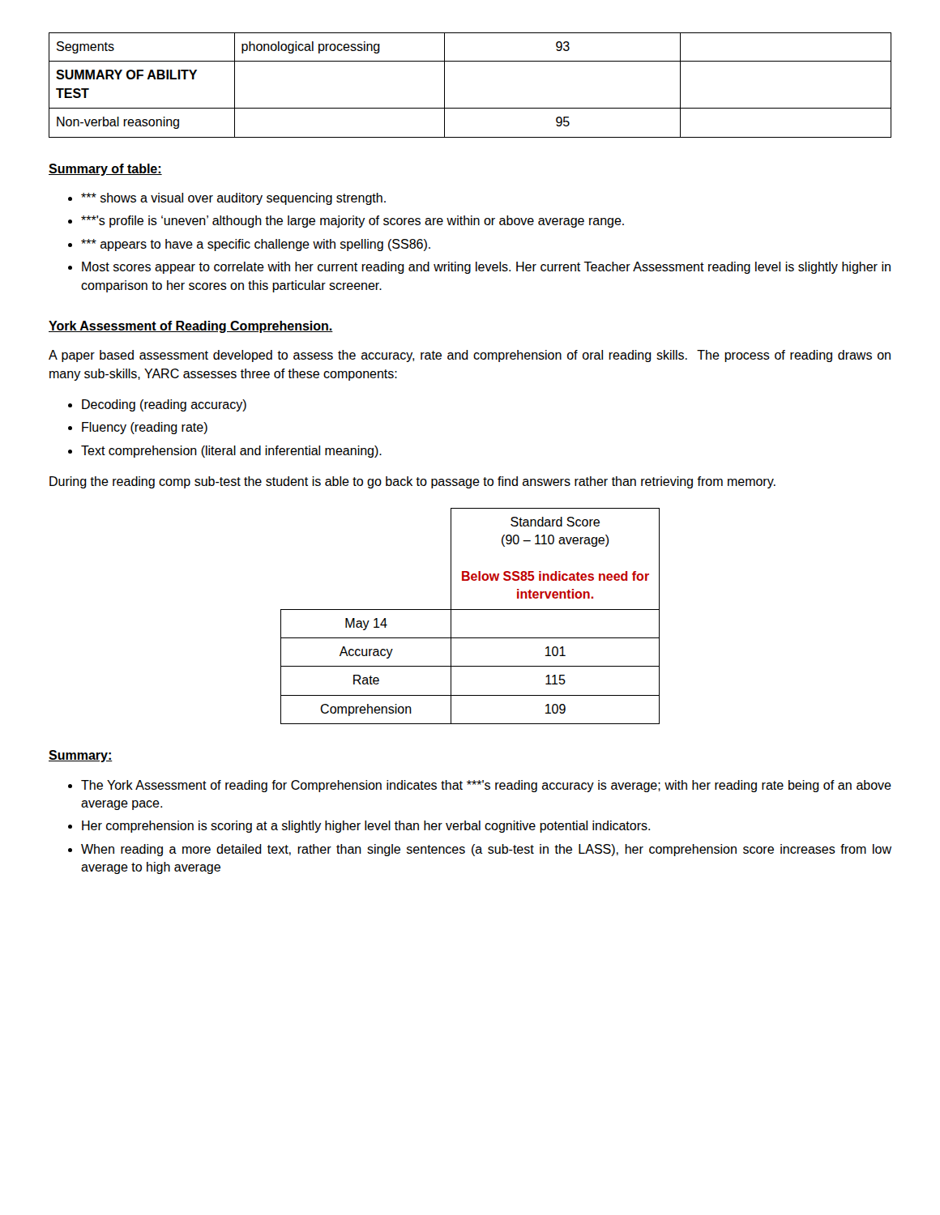| Segments | phonological processing | 93 | |
| SUMMARY OF ABILITY TEST | | | |
| Non-verbal reasoning | | 95 | |
Summary of table:
*** shows a visual over auditory sequencing strength.
***'s profile is ‘uneven’ although the large majority of scores are within or above average range.
*** appears to have a specific challenge with spelling (SS86).
Most scores appear to correlate with her current reading and writing levels. Her current Teacher Assessment reading level is slightly higher in comparison to her scores on this particular screener.
York Assessment of Reading Comprehension.
A paper based assessment developed to assess the accuracy, rate and comprehension of oral reading skills. The process of reading draws on many sub-skills, YARC assesses three of these components:
Decoding (reading accuracy)
Fluency (reading rate)
Text comprehension (literal and inferential meaning).
During the reading comp sub-test the student is able to go back to passage to find answers rather than retrieving from memory.
| | Standard Score (90 – 110 average) Below SS85 indicates need for intervention. |
| May 14 | |
| Accuracy | 101 |
| Rate | 115 |
| Comprehension | 109 |
Summary:
The York Assessment of reading for Comprehension indicates that ***'s reading accuracy is average; with her reading rate being of an above average pace.
Her comprehension is scoring at a slightly higher level than her verbal cognitive potential indicators.
When reading a more detailed text, rather than single sentences (a sub-test in the LASS), her comprehension score increases from low average to high average